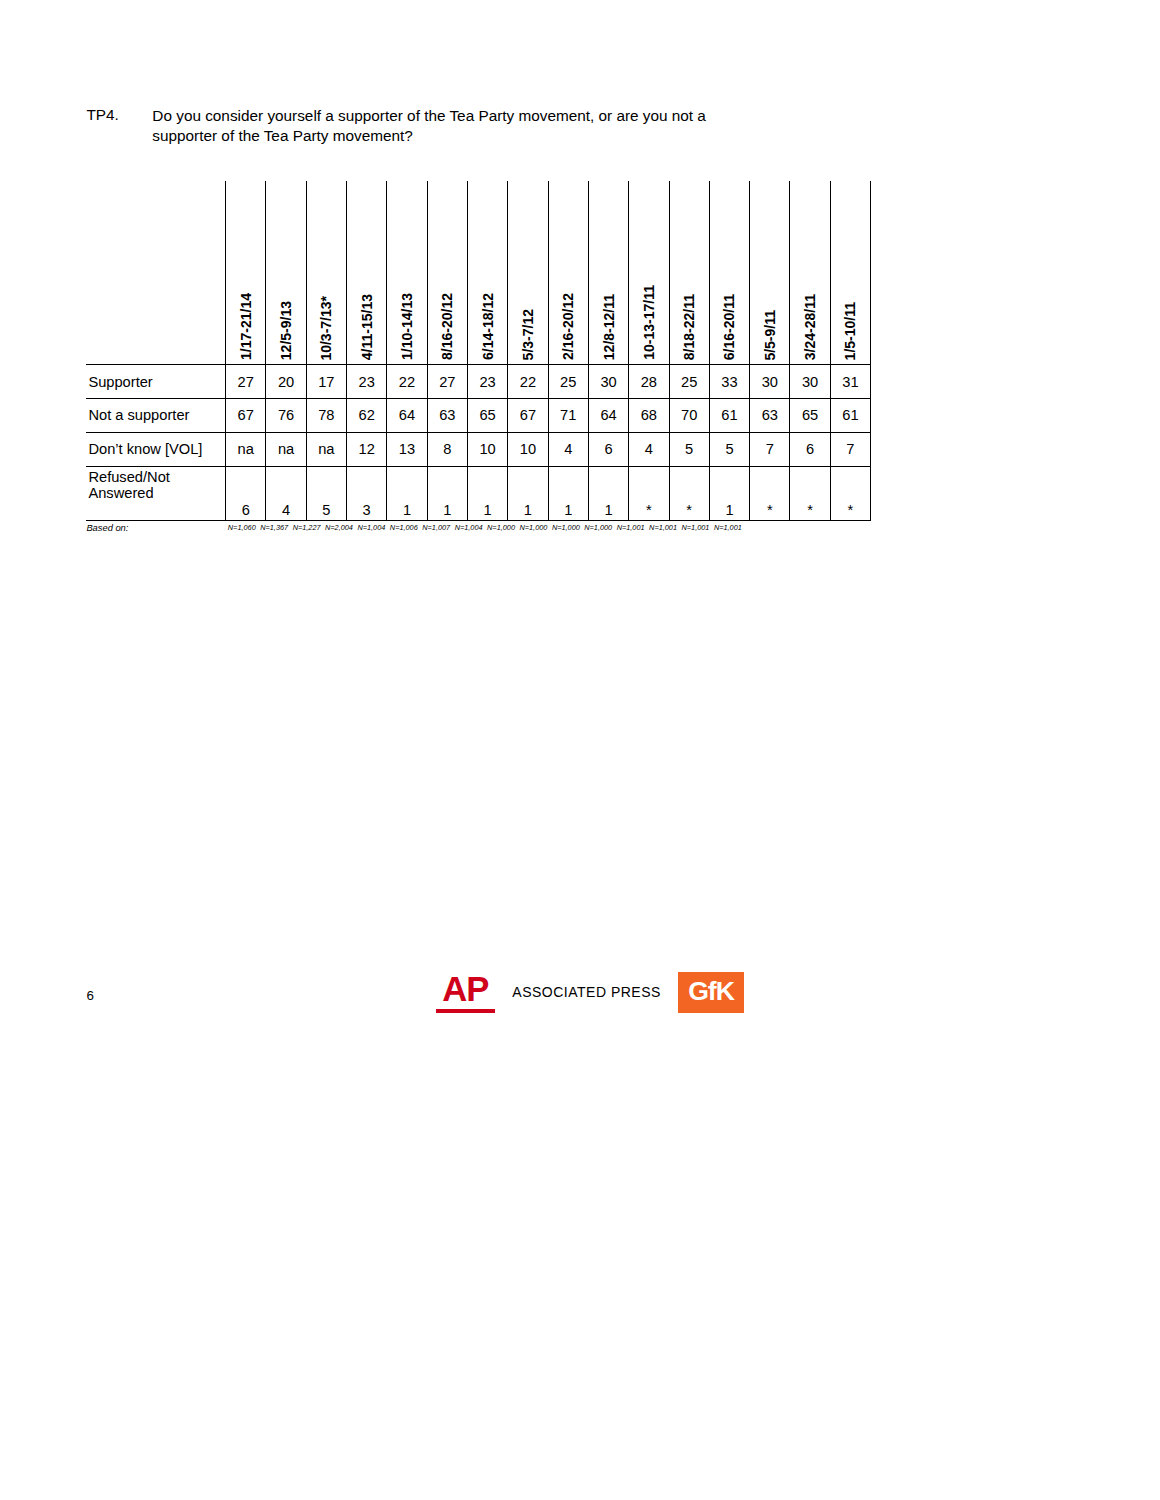TP4.
Do you consider yourself a supporter of the Tea Party movement, or are you not a supporter of the Tea Party movement?
| | 1/17-21/14 | 12/5-9/13 | 10/3-7/13* | 4/11-15/13 | 1/10-14/13 | 8/16-20/12 | 6/14-18/12 | 5/3-7/12 | 2/16-20/12 | 12/8-12/11 | 10-13-17/11 | 8/18-22/11 | 6/16-20/11 | 5/5-9/11 | 3/24-28/11 | 1/5-10/11 |
| --- | --- | --- | --- | --- | --- | --- | --- | --- | --- | --- | --- | --- | --- | --- | --- | --- |
| Supporter | 27 | 20 | 17 | 23 | 22 | 27 | 23 | 22 | 25 | 30 | 28 | 25 | 33 | 30 | 30 | 31 |
| Not a supporter | 67 | 76 | 78 | 62 | 64 | 63 | 65 | 67 | 71 | 64 | 68 | 70 | 61 | 63 | 65 | 61 |
| Don’t know [VOL] | na | na | na | 12 | 13 | 8 | 10 | 10 | 4 | 6 | 4 | 5 | 5 | 7 | 6 | 7 |
| Refused/Not Answered | 6 | 4 | 5 | 3 | 1 | 1 | 1 | 1 | 1 | 1 | * | * | 1 | * | * | * |
Based on:
N=1,060 N=1,367 N=1,227 N=2,004 N=1,004 N=1,006 N=1,007 N=1,004 N=1,000 N=1,000 N=1,000 N=1,000 N=1,001 N=1,001 N=1,001 N=1,001
6
AP
ASSOCIATED PRESS
GfK